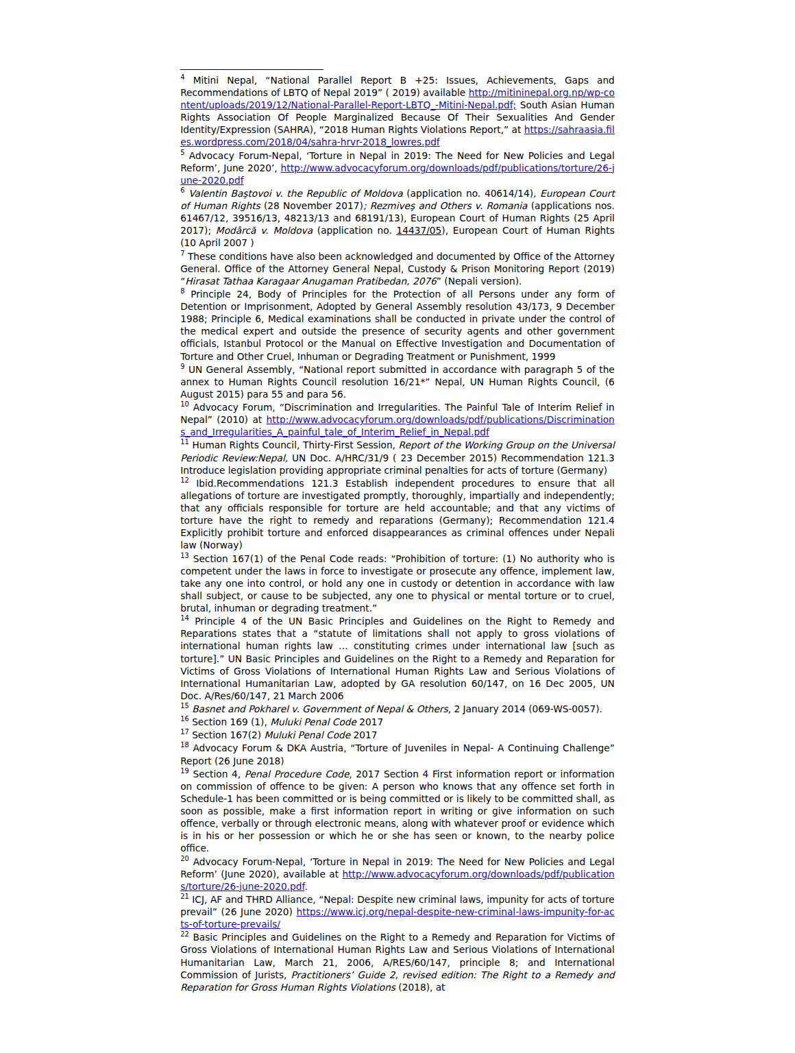4 Mitini Nepal, “National Parallel Report B +25: Issues, Achievements, Gaps and Recommendations of LBTQ of Nepal 2019” ( 2019) available http://mitininepal.org.np/wp-content/uploads/2019/12/National-Parallel-Report-LBTQ_-Mitini-Nepal.pdf; South Asian Human Rights Association Of People Marginalized Because Of Their Sexualities And Gender Identity/Expression (SAHRA), “2018 Human Rights Violations Report,” at https://sahraasia.files.wordpress.com/2018/04/sahra-hrvr-2018_lowres.pdf
5 Advocacy Forum-Nepal, ‘Torture in Nepal in 2019: The Need for New Policies and Legal Reform’, June 2020’, http://www.advocacyforum.org/downloads/pdf/publications/torture/26-june-2020.pdf
6 Valentin Baştovoi v. the Republic of Moldova (application no. 40614/14), European Court of Human Rights (28 November 2017); Rezmiveş and Others v. Romania (applications nos. 61467/12, 39516/13, 48213/13 and 68191/13), European Court of Human Rights (25 April 2017); Modârcă v. Moldova (application no. 14437/05), European Court of Human Rights (10 April 2007 )
7 These conditions have also been acknowledged and documented by Office of the Attorney General. Office of the Attorney General Nepal, Custody & Prison Monitoring Report (2019) “Hirasat Tathaa Karagaar Anugaman Pratibedan, 2076” (Nepali version).
8 Principle 24, Body of Principles for the Protection of all Persons under any form of Detention or Imprisonment, Adopted by General Assembly resolution 43/173, 9 December 1988; Principle 6, Medical examinations shall be conducted in private under the control of the medical expert and outside the presence of security agents and other government officials, Istanbul Protocol or the Manual on Effective Investigation and Documentation of Torture and Other Cruel, Inhuman or Degrading Treatment or Punishment, 1999
9 UN General Assembly, “National report submitted in accordance with paragraph 5 of the annex to Human Rights Council resolution 16/21*” Nepal, UN Human Rights Council, (6 August 2015) para 55 and para 56.
10 Advocacy Forum, “Discrimination and Irregularities. The Painful Tale of Interim Relief in Nepal” (2010) at http://www.advocacyforum.org/downloads/pdf/publications/Discriminations_and_Irregularities_A_painful_tale_of_Interim_Relief_in_Nepal.pdf
11 Human Rights Council, Thirty-First Session, Report of the Working Group on the Universal Periodic Review:Nepal, UN Doc. A/HRC/31/9 ( 23 December 2015) Recommendation 121.3 Introduce legislation providing appropriate criminal penalties for acts of torture (Germany)
12 Ibid.Recommendations 121.3 Establish independent procedures to ensure that all allegations of torture are investigated promptly, thoroughly, impartially and independently; that any officials responsible for torture are held accountable; and that any victims of torture have the right to remedy and reparations (Germany); Recommendation 121.4 Explicitly prohibit torture and enforced disappearances as criminal offences under Nepali law (Norway)
13 Section 167(1) of the Penal Code reads: “Prohibition of torture: (1) No authority who is competent under the laws in force to investigate or prosecute any offence, implement law, take any one into control, or hold any one in custody or detention in accordance with law shall subject, or cause to be subjected, any one to physical or mental torture or to cruel, brutal, inhuman or degrading treatment.”
14 Principle 4 of the UN Basic Principles and Guidelines on the Right to Remedy and Reparations states that a “statute of limitations shall not apply to gross violations of international human rights law … constituting crimes under international law [such as torture].” UN Basic Principles and Guidelines on the Right to a Remedy and Reparation for Victims of Gross Violations of International Human Rights Law and Serious Violations of International Humanitarian Law, adopted by GA resolution 60/147, on 16 Dec 2005, UN Doc. A/Res/60/147, 21 March 2006
15 Basnet and Pokharel v. Government of Nepal & Others, 2 January 2014 (069-WS-0057).
16 Section 169 (1), Muluki Penal Code 2017
17 Section 167(2) Muluki Penal Code 2017
18 Advocacy Forum & DKA Austria, “Torture of Juveniles in Nepal- A Continuing Challenge” Report (26 June 2018)
19 Section 4, Penal Procedure Code, 2017 Section 4 First information report or information on commission of offence to be given: A person who knows that any offence set forth in Schedule-1 has been committed or is being committed or is likely to be committed shall, as soon as possible, make a first information report in writing or give information on such offence, verbally or through electronic means, along with whatever proof or evidence which is in his or her possession or which he or she has seen or known, to the nearby police office.
20 Advocacy Forum-Nepal, ‘Torture in Nepal in 2019: The Need for New Policies and Legal Reform’ (June 2020), available at http://www.advocacyforum.org/downloads/pdf/publications/torture/26-june-2020.pdf.
21 ICJ, AF and THRD Alliance, “Nepal: Despite new criminal laws, impunity for acts of torture prevail” (26 June 2020) https://www.icj.org/nepal-despite-new-criminal-laws-impunity-for-acts-of-torture-prevails/
22 Basic Principles and Guidelines on the Right to a Remedy and Reparation for Victims of Gross Violations of International Human Rights Law and Serious Violations of International Humanitarian Law, March 21, 2006, A/RES/60/147, principle 8; and International Commission of Jurists, Practitioners’ Guide 2, revised edition: The Right to a Remedy and Reparation for Gross Human Rights Violations (2018), at